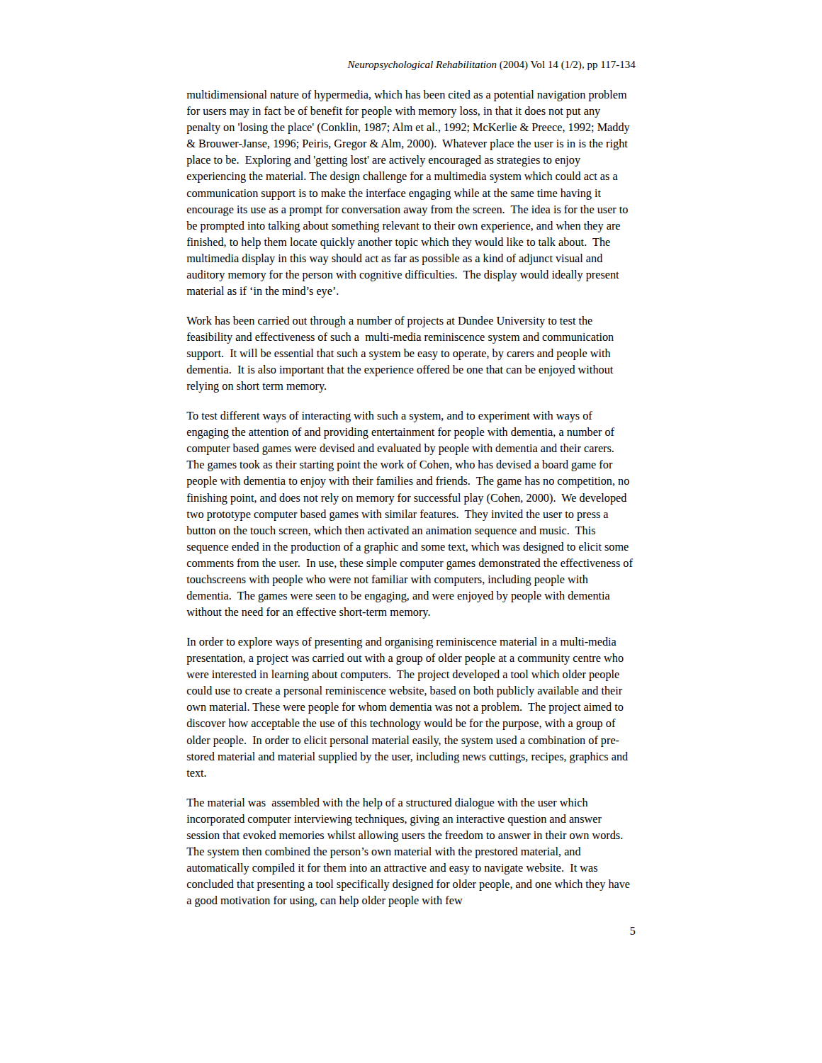Neuropsychological Rehabilitation (2004) Vol 14 (1/2), pp 117-134
multidimensional nature of hypermedia, which has been cited as a potential navigation problem for users may in fact be of benefit for people with memory loss, in that it does not put any penalty on 'losing the place' (Conklin, 1987; Alm et al., 1992; McKerlie & Preece, 1992; Maddy & Brouwer-Janse, 1996; Peiris, Gregor & Alm, 2000). Whatever place the user is in is the right place to be. Exploring and 'getting lost' are actively encouraged as strategies to enjoy experiencing the material. The design challenge for a multimedia system which could act as a communication support is to make the interface engaging while at the same time having it encourage its use as a prompt for conversation away from the screen. The idea is for the user to be prompted into talking about something relevant to their own experience, and when they are finished, to help them locate quickly another topic which they would like to talk about. The multimedia display in this way should act as far as possible as a kind of adjunct visual and auditory memory for the person with cognitive difficulties. The display would ideally present material as if ‘in the mind’s eye’.
Work has been carried out through a number of projects at Dundee University to test the feasibility and effectiveness of such a multi-media reminiscence system and communication support. It will be essential that such a system be easy to operate, by carers and people with dementia. It is also important that the experience offered be one that can be enjoyed without relying on short term memory.
To test different ways of interacting with such a system, and to experiment with ways of engaging the attention of and providing entertainment for people with dementia, a number of computer based games were devised and evaluated by people with dementia and their carers. The games took as their starting point the work of Cohen, who has devised a board game for people with dementia to enjoy with their families and friends. The game has no competition, no finishing point, and does not rely on memory for successful play (Cohen, 2000). We developed two prototype computer based games with similar features. They invited the user to press a button on the touch screen, which then activated an animation sequence and music. This sequence ended in the production of a graphic and some text, which was designed to elicit some comments from the user. In use, these simple computer games demonstrated the effectiveness of touchscreens with people who were not familiar with computers, including people with dementia. The games were seen to be engaging, and were enjoyed by people with dementia without the need for an effective short-term memory.
In order to explore ways of presenting and organising reminiscence material in a multi-media presentation, a project was carried out with a group of older people at a community centre who were interested in learning about computers. The project developed a tool which older people could use to create a personal reminiscence website, based on both publicly available and their own material. These were people for whom dementia was not a problem. The project aimed to discover how acceptable the use of this technology would be for the purpose, with a group of older people. In order to elicit personal material easily, the system used a combination of pre-stored material and material supplied by the user, including news cuttings, recipes, graphics and text.
The material was assembled with the help of a structured dialogue with the user which incorporated computer interviewing techniques, giving an interactive question and answer session that evoked memories whilst allowing users the freedom to answer in their own words. The system then combined the person’s own material with the prestored material, and automatically compiled it for them into an attractive and easy to navigate website. It was concluded that presenting a tool specifically designed for older people, and one which they have a good motivation for using, can help older people with few
5